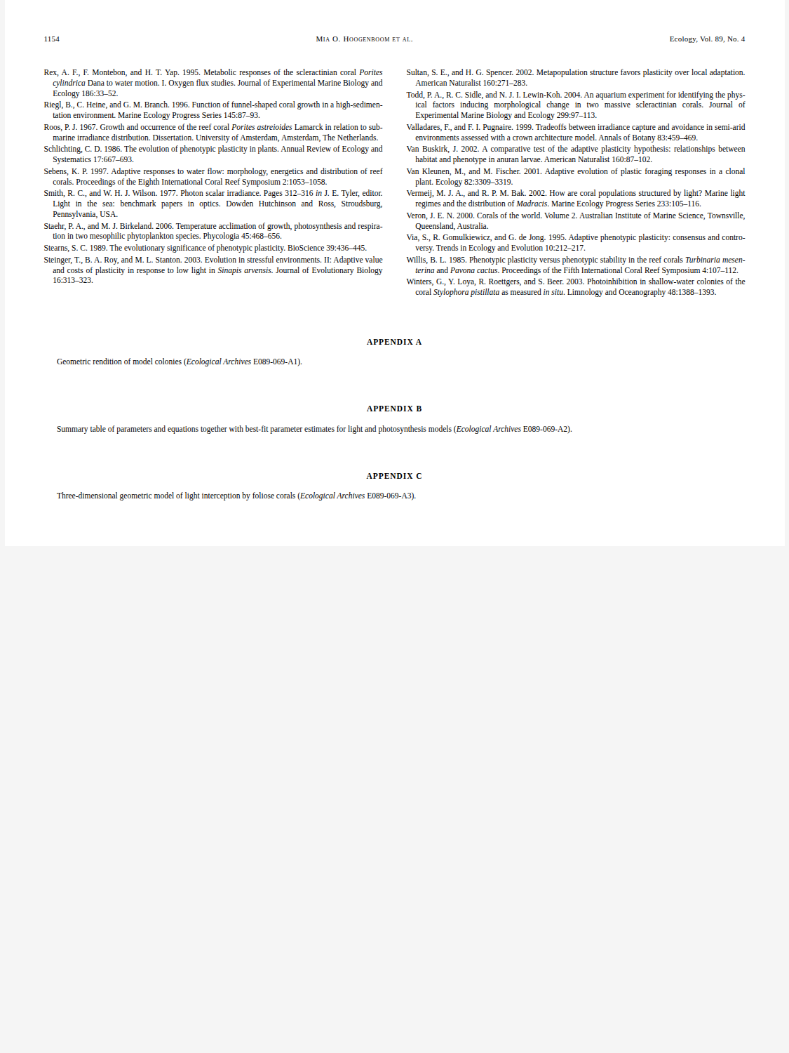1154 Mia O. Hoogenboom et al. Ecology, Vol. 89, No. 4
Rex, A. F., F. Montebon, and H. T. Yap. 1995. Metabolic responses of the scleractinian coral Porites cylindrica Dana to water motion. I. Oxygen flux studies. Journal of Experimental Marine Biology and Ecology 186:33–52.
Riegl, B., C. Heine, and G. M. Branch. 1996. Function of funnel-shaped coral growth in a high-sedimentation environment. Marine Ecology Progress Series 145:87–93.
Roos, P. J. 1967. Growth and occurrence of the reef coral Porites astreioides Lamarck in relation to submarine irradiance distribution. Dissertation. University of Amsterdam, Amsterdam, The Netherlands.
Schlichting, C. D. 1986. The evolution of phenotypic plasticity in plants. Annual Review of Ecology and Systematics 17:667–693.
Sebens, K. P. 1997. Adaptive responses to water flow: morphology, energetics and distribution of reef corals. Proceedings of the Eighth International Coral Reef Symposium 2:1053–1058.
Smith, R. C., and W. H. J. Wilson. 1977. Photon scalar irradiance. Pages 312–316 in J. E. Tyler, editor. Light in the sea: benchmark papers in optics. Dowden Hutchinson and Ross, Stroudsburg, Pennsylvania, USA.
Staehr, P. A., and M. J. Birkeland. 2006. Temperature acclimation of growth, photosynthesis and respiration in two mesophilic phytoplankton species. Phycologia 45:468–656.
Stearns, S. C. 1989. The evolutionary significance of phenotypic plasticity. BioScience 39:436–445.
Steinger, T., B. A. Roy, and M. L. Stanton. 2003. Evolution in stressful environments. II: Adaptive value and costs of plasticity in response to low light in Sinapis arvensis. Journal of Evolutionary Biology 16:313–323.
Sultan, S. E., and H. G. Spencer. 2002. Metapopulation structure favors plasticity over local adaptation. American Naturalist 160:271–283.
Todd, P. A., R. C. Sidle, and N. J. I. Lewin-Koh. 2004. An aquarium experiment for identifying the physical factors inducing morphological change in two massive scleractinian corals. Journal of Experimental Marine Biology and Ecology 299:97–113.
Valladares, F., and F. I. Pugnaire. 1999. Tradeoffs between irradiance capture and avoidance in semi-arid environments assessed with a crown architecture model. Annals of Botany 83:459–469.
Van Buskirk, J. 2002. A comparative test of the adaptive plasticity hypothesis: relationships between habitat and phenotype in anuran larvae. American Naturalist 160:87–102.
Van Kleunen, M., and M. Fischer. 2001. Adaptive evolution of plastic foraging responses in a clonal plant. Ecology 82:3309–3319.
Vermeij, M. J. A., and R. P. M. Bak. 2002. How are coral populations structured by light? Marine light regimes and the distribution of Madracis. Marine Ecology Progress Series 233:105–116.
Veron, J. E. N. 2000. Corals of the world. Volume 2. Australian Institute of Marine Science, Townsville, Queensland, Australia.
Via, S., R. Gomulkiewicz, and G. de Jong. 1995. Adaptive phenotypic plasticity: consensus and controversy. Trends in Ecology and Evolution 10:212–217.
Willis, B. L. 1985. Phenotypic plasticity versus phenotypic stability in the reef corals Turbinaria mesenterina and Pavona cactus. Proceedings of the Fifth International Coral Reef Symposium 4:107–112.
Winters, G., Y. Loya, R. Roettgers, and S. Beer. 2003. Photoinhibition in shallow-water colonies of the coral Stylophora pistillata as measured in situ. Limnology and Oceanography 48:1388–1393.
Appendix A
Geometric rendition of model colonies (Ecological Archives E089-069-A1).
Appendix B
Summary table of parameters and equations together with best-fit parameter estimates for light and photosynthesis models (Ecological Archives E089-069-A2).
Appendix C
Three-dimensional geometric model of light interception by foliose corals (Ecological Archives E089-069-A3).